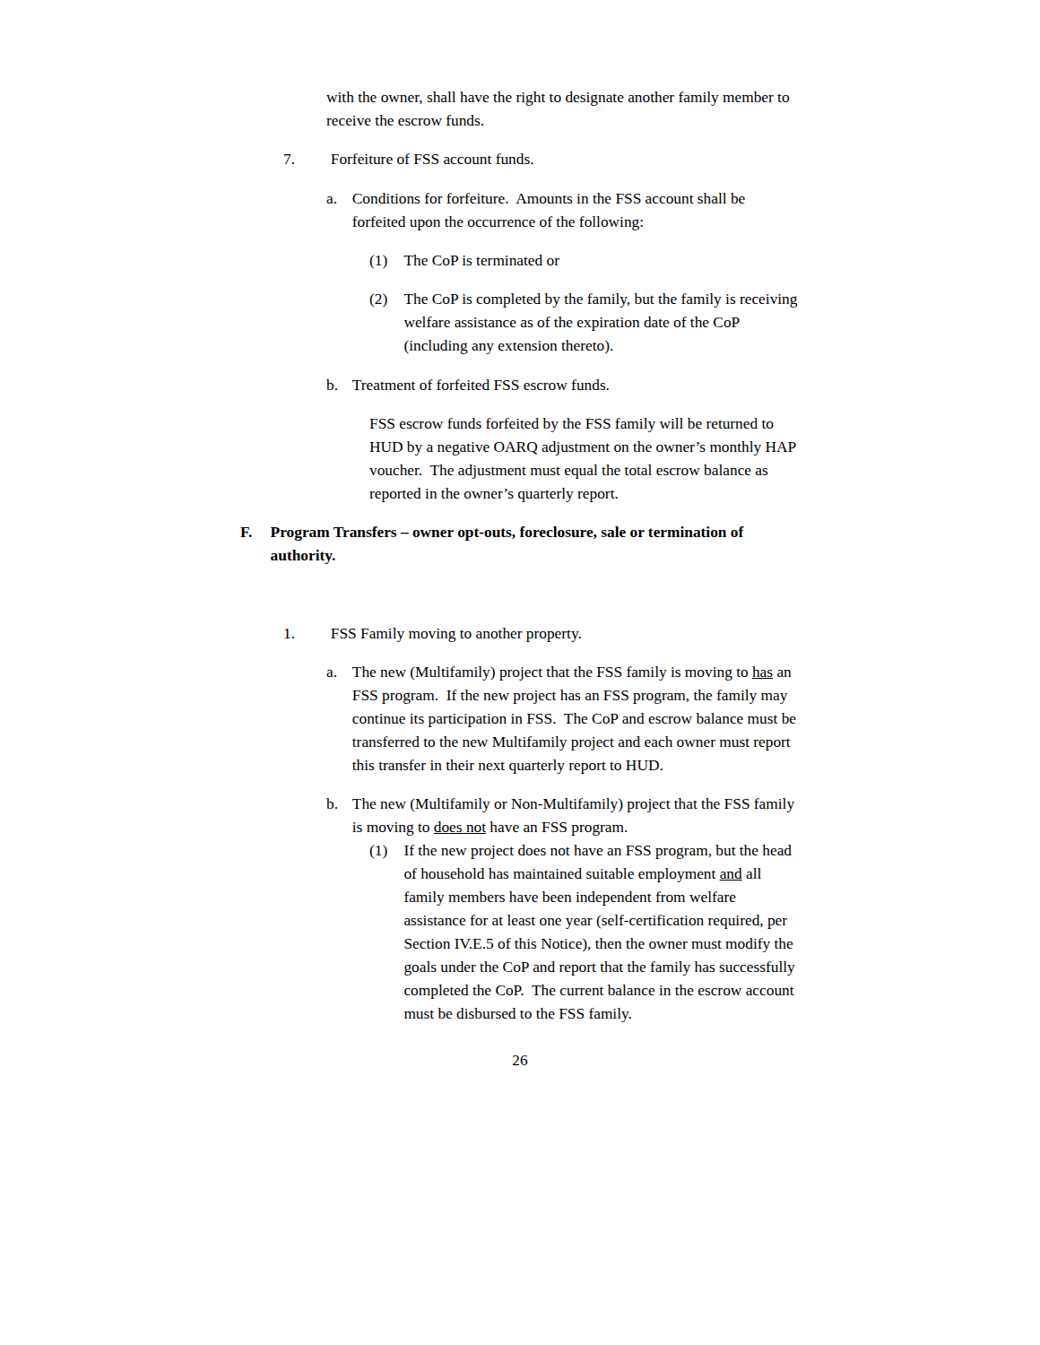with the owner, shall have the right to designate another family member to receive the escrow funds.
7. Forfeiture of FSS account funds.
a. Conditions for forfeiture. Amounts in the FSS account shall be forfeited upon the occurrence of the following:
(1) The CoP is terminated or
(2) The CoP is completed by the family, but the family is receiving welfare assistance as of the expiration date of the CoP (including any extension thereto).
b. Treatment of forfeited FSS escrow funds.
FSS escrow funds forfeited by the FSS family will be returned to HUD by a negative OARQ adjustment on the owner’s monthly HAP voucher. The adjustment must equal the total escrow balance as reported in the owner’s quarterly report.
F. Program Transfers – owner opt-outs, foreclosure, sale or termination of authority.
1. FSS Family moving to another property.
a. The new (Multifamily) project that the FSS family is moving to has an FSS program. If the new project has an FSS program, the family may continue its participation in FSS. The CoP and escrow balance must be transferred to the new Multifamily project and each owner must report this transfer in their next quarterly report to HUD.
b. The new (Multifamily or Non-Multifamily) project that the FSS family is moving to does not have an FSS program.
(1) If the new project does not have an FSS program, but the head of household has maintained suitable employment and all family members have been independent from welfare assistance for at least one year (self-certification required, per Section IV.E.5 of this Notice), then the owner must modify the goals under the CoP and report that the family has successfully completed the CoP. The current balance in the escrow account must be disbursed to the FSS family.
26